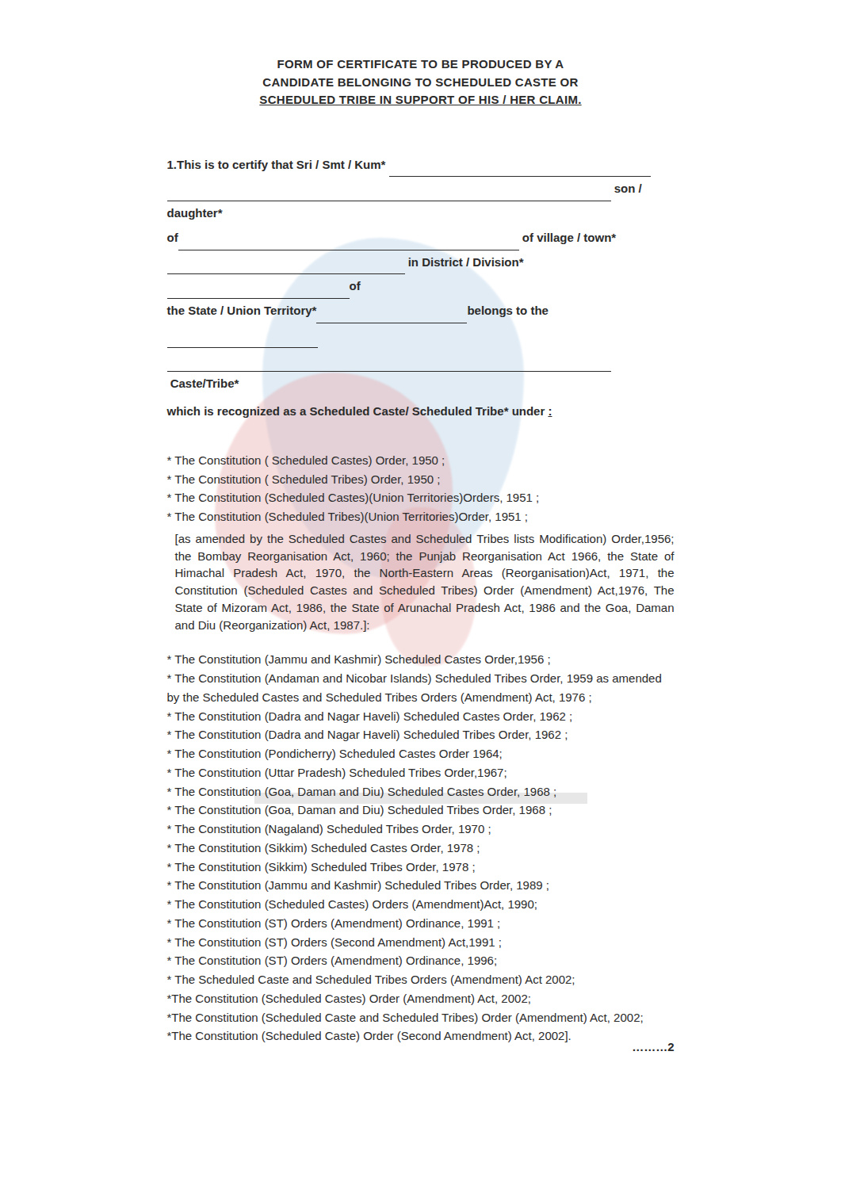FORM OF CERTIFICATE TO BE PRODUCED BY A
CANDIDATE BELONGING TO SCHEDULED CASTE OR
SCHEDULED TRIBE IN SUPPORT OF HIS / HER CLAIM.
1.This is to certify that Sri / Smt / Kum*
son / daughter*
of of village / town*
in District / Division* of
the State / Union Territory* belongs to the
Caste/Tribe*
which is recognized as a Scheduled Caste/ Scheduled Tribe* under :
* The Constitution ( Scheduled Castes) Order, 1950 ;
* The Constitution ( Scheduled Tribes) Order, 1950 ;
* The Constitution (Scheduled Castes)(Union Territories)Orders, 1951 ;
* The Constitution (Scheduled Tribes)(Union Territories)Order, 1951 ;
[as amended by the Scheduled Castes and Scheduled Tribes lists Modification) Order,1956; the Bombay Reorganisation Act, 1960; the Punjab Reorganisation Act 1966, the State of Himachal Pradesh Act, 1970, the North-Eastern Areas (Reorganisation)Act, 1971, the Constitution (Scheduled Castes and Scheduled Tribes) Order (Amendment) Act,1976, The State of Mizoram Act, 1986, the State of Arunachal Pradesh Act, 1986 and the Goa, Daman and Diu (Reorganization) Act, 1987.]:
* The Constitution (Jammu and Kashmir) Scheduled Castes Order,1956 ;
* The Constitution (Andaman and Nicobar Islands) Scheduled Tribes Order, 1959 as amended
by the Scheduled Castes and Scheduled Tribes Orders (Amendment) Act, 1976 ;
* The Constitution (Dadra and Nagar Haveli) Scheduled Castes Order, 1962 ;
* The Constitution (Dadra and Nagar Haveli) Scheduled Tribes Order, 1962 ;
* The Constitution (Pondicherry) Scheduled Castes Order 1964;
* The Constitution (Uttar Pradesh) Scheduled Tribes Order,1967;
* The Constitution (Goa, Daman and Diu) Scheduled Castes Order, 1968 ;
* The Constitution (Goa, Daman and Diu) Scheduled Tribes Order, 1968 ;
* The Constitution (Nagaland) Scheduled Tribes Order, 1970 ;
* The Constitution (Sikkim) Scheduled Castes Order, 1978 ;
* The Constitution (Sikkim) Scheduled Tribes Order, 1978 ;
* The Constitution (Jammu and Kashmir) Scheduled Tribes Order, 1989 ;
* The Constitution (Scheduled Castes) Orders (Amendment)Act, 1990;
* The Constitution (ST) Orders (Amendment) Ordinance, 1991 ;
* The Constitution (ST) Orders (Second Amendment) Act,1991 ;
* The Constitution (ST) Orders (Amendment) Ordinance, 1996;
* The Scheduled Caste and Scheduled Tribes Orders (Amendment) Act 2002;
*The Constitution (Scheduled Castes) Order (Amendment) Act, 2002;
*The Constitution (Scheduled Caste and Scheduled Tribes) Order (Amendment) Act, 2002;
*The Constitution (Scheduled Caste) Order (Second Amendment) Act, 2002].
………2